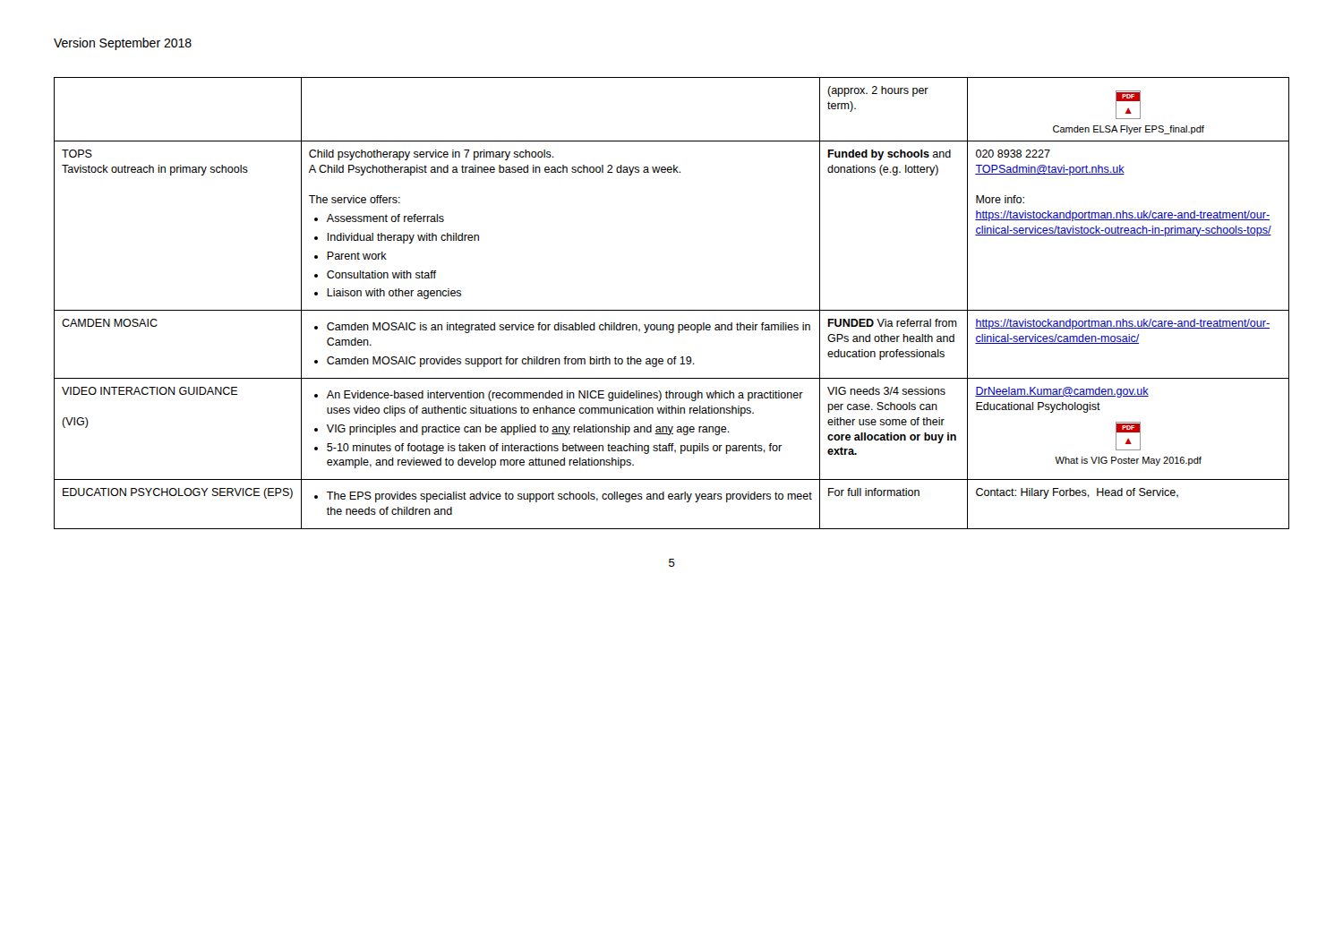Version September 2018
| | | (approx. 2 hours per term). | Camden ELSA Flyer EPS_final.pdf |
| TOPS Tavistock outreach in primary schools | Child psychotherapy service in 7 primary schools. A Child Psychotherapist and a trainee based in each school 2 days a week. The service offers: Assessment of referrals Individual therapy with children Parent work Consultation with staff Liaison with other agencies | Funded by schools and donations (e.g. lottery) | 020 8938 2227 TOPSadmin@tavi-port.nhs.uk More info: https://tavistockandportman.nhs.uk/care-and-treatment/our-clinical-services/tavistock-outreach-in-primary-schools-tops/ |
| CAMDEN MOSAIC | Camden MOSAIC is an integrated service for disabled children, young people and their families in Camden. Camden MOSAIC provides support for children from birth to the age of 19. | FUNDED Via referral from GPs and other health and education professionals | https://tavistockandportman.nhs.uk/care-and-treatment/our-clinical-services/camden-mosaic/ |
| VIDEO INTERACTION GUIDANCE (VIG) | An Evidence-based intervention (recommended in NICE guidelines) through which a practitioner uses video clips of authentic situations to enhance communication within relationships. VIG principles and practice can be applied to any relationship and any age range. 5-10 minutes of footage is taken of interactions between teaching staff, pupils or parents, for example, and reviewed to develop more attuned relationships. | VIG needs 3/4 sessions per case. Schools can either use some of their core allocation or buy in extra. | DrNeelam.Kumar@camden.gov.uk Educational Psychologist What is VIG Poster May 2016.pdf |
| EDUCATION PSYCHOLOGY SERVICE (EPS) | The EPS provides specialist advice to support schools, colleges and early years providers to meet the needs of children and | For full information | Contact: Hilary Forbes, Head of Service, |
5